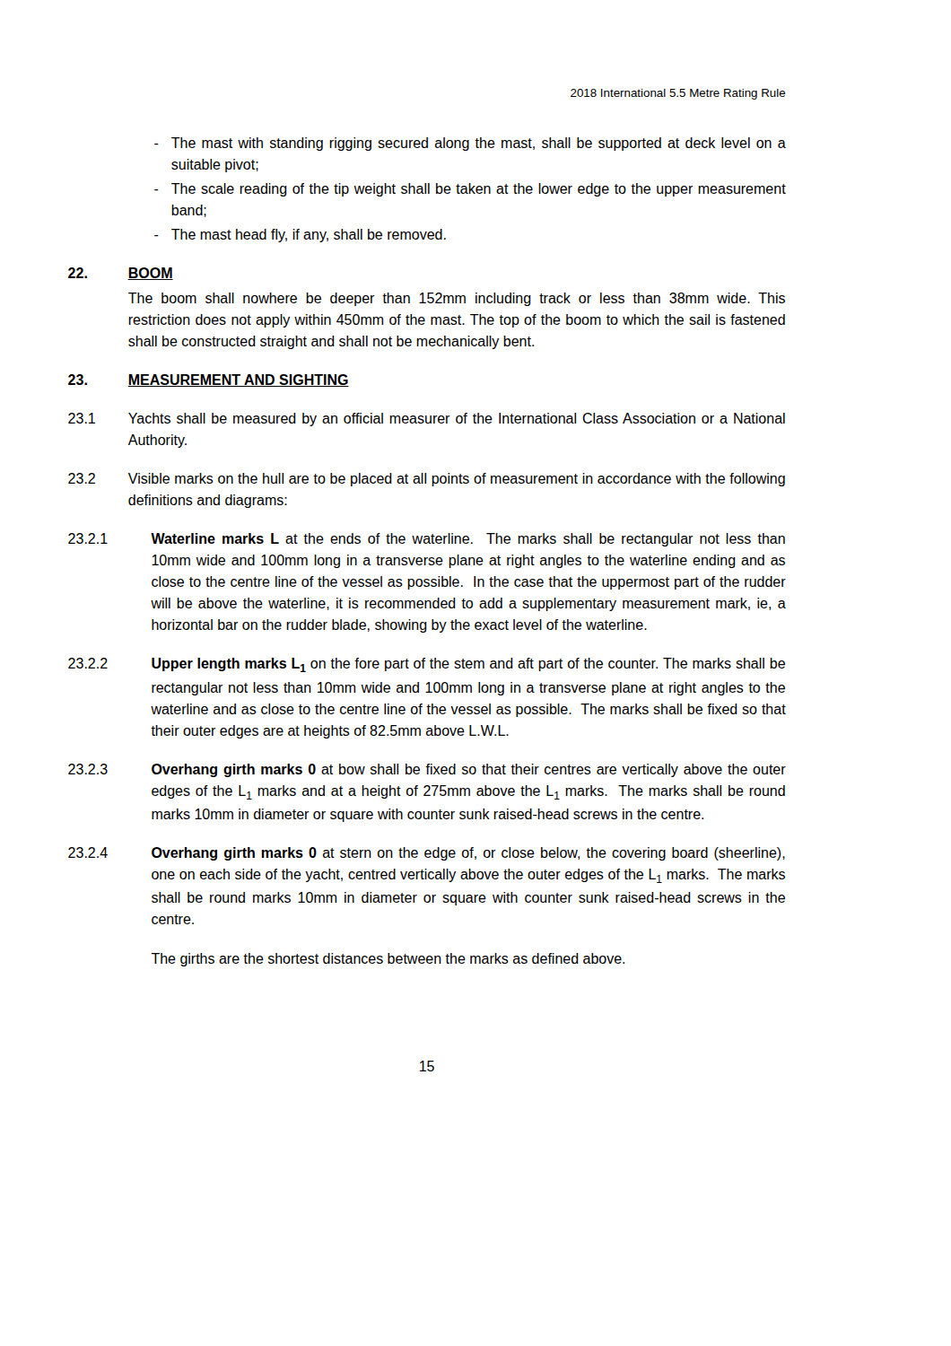2018 International 5.5 Metre Rating Rule
The mast with standing rigging secured along the mast, shall be supported at deck level on a suitable pivot;
The scale reading of the tip weight shall be taken at the lower edge to the upper measurement band;
The mast head fly, if any, shall be removed.
22. BOOM
The boom shall nowhere be deeper than 152mm including track or less than 38mm wide. This restriction does not apply within 450mm of the mast. The top of the boom to which the sail is fastened shall be constructed straight and shall not be mechanically bent.
23. MEASUREMENT AND SIGHTING
23.1 Yachts shall be measured by an official measurer of the International Class Association or a National Authority.
23.2 Visible marks on the hull are to be placed at all points of measurement in accordance with the following definitions and diagrams:
23.2.1 Waterline marks L at the ends of the waterline. The marks shall be rectangular not less than 10mm wide and 100mm long in a transverse plane at right angles to the waterline ending and as close to the centre line of the vessel as possible. In the case that the uppermost part of the rudder will be above the waterline, it is recommended to add a supplementary measurement mark, ie, a horizontal bar on the rudder blade, showing by the exact level of the waterline.
23.2.2 Upper length marks L1 on the fore part of the stem and aft part of the counter. The marks shall be rectangular not less than 10mm wide and 100mm long in a transverse plane at right angles to the waterline and as close to the centre line of the vessel as possible. The marks shall be fixed so that their outer edges are at heights of 82.5mm above L.W.L.
23.2.3 Overhang girth marks 0 at bow shall be fixed so that their centres are vertically above the outer edges of the L1 marks and at a height of 275mm above the L1 marks. The marks shall be round marks 10mm in diameter or square with counter sunk raised-head screws in the centre.
23.2.4 Overhang girth marks 0 at stern on the edge of, or close below, the covering board (sheerline), one on each side of the yacht, centred vertically above the outer edges of the L1 marks. The marks shall be round marks 10mm in diameter or square with counter sunk raised-head screws in the centre.
The girths are the shortest distances between the marks as defined above.
15